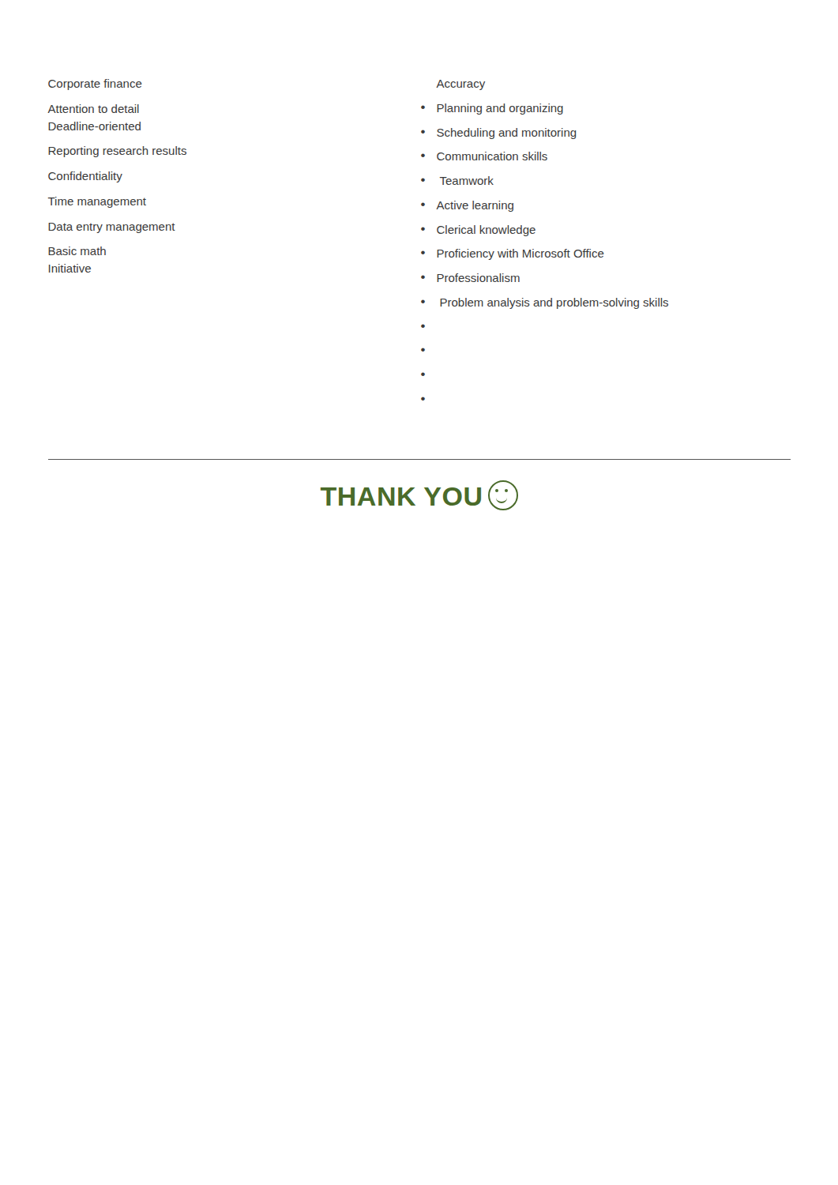Corporate finance
Attention to detail
Deadline-oriented
Reporting research results
Confidentiality
Time management
Data entry management
Basic math
Initiative
Accuracy
Planning and organizing
Scheduling and monitoring
Communication skills
Teamwork
Active learning
Clerical knowledge
Proficiency with Microsoft Office
Professionalism
Problem analysis and problem-solving skills
THANK YOU